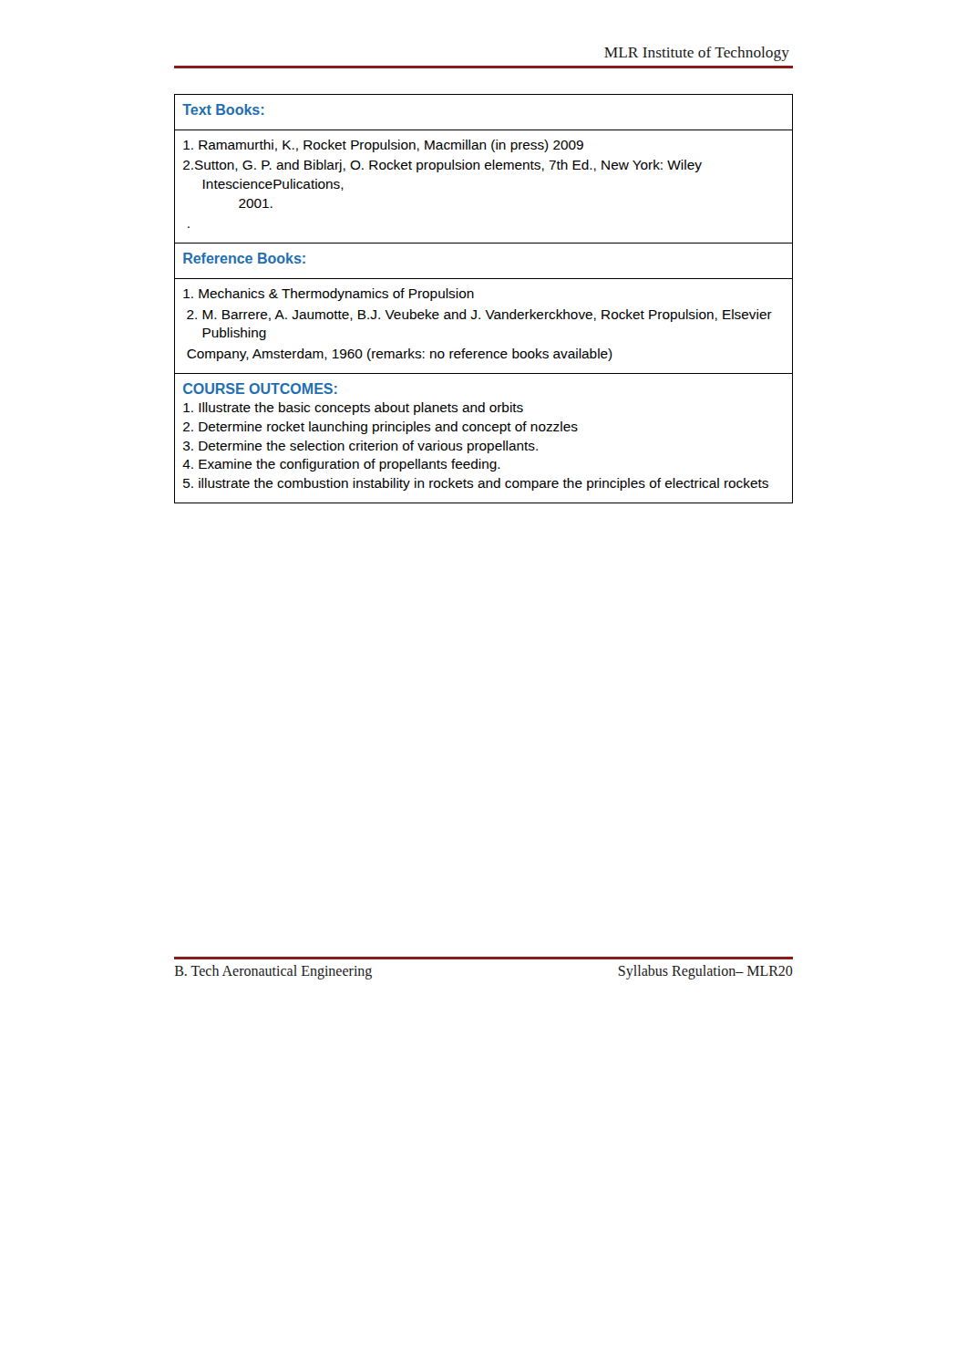MLR Institute of Technology
| Text Books: |
| 1. Ramamurthi, K., Rocket Propulsion, Macmillan (in press) 2009 2.Sutton, G. P. and Biblarj, O. Rocket propulsion elements, 7th Ed., New York: Wiley IntesciencePulications, 2001. . |
| Reference Books: |
| 1. Mechanics & Thermodynamics of Propulsion 2. M. Barrere, A. Jaumotte, B.J. Veubeke and J. Vanderkerckhove, Rocket Propulsion, Elsevier Publishing Company, Amsterdam, 1960 (remarks: no reference books available) |
| COURSE OUTCOMES: 1. Illustrate the basic concepts about planets and orbits 2. Determine rocket launching principles and concept of nozzles 3. Determine the selection criterion of various propellants. 4. Examine the configuration of propellants feeding. 5. illustrate the combustion instability in rockets and compare the principles of electrical rockets |
B. Tech Aeronautical Engineering Syllabus Regulation– MLR20